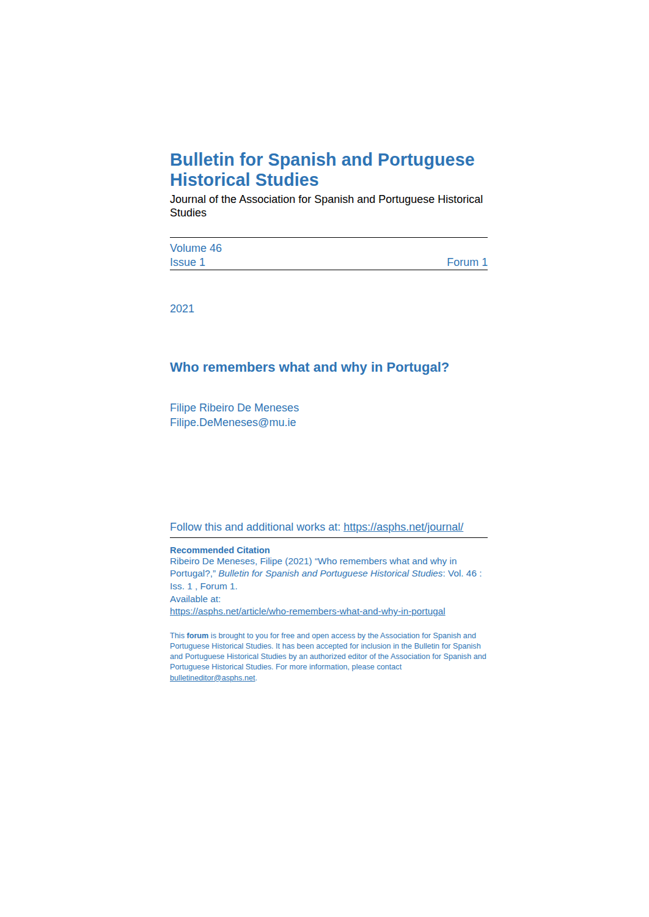Bulletin for Spanish and Portuguese Historical Studies
Journal of the Association for Spanish and Portuguese Historical Studies
Volume 46
Issue 1 Forum 1
2021
Who remembers what and why in Portugal?
Filipe Ribeiro De Meneses
Filipe.DeMeneses@mu.ie
Follow this and additional works at: https://asphs.net/journal/
Recommended Citation
Ribeiro De Meneses, Filipe (2021) “Who remembers what and why in Portugal?,” Bulletin for Spanish and Portuguese Historical Studies: Vol. 46 : Iss. 1 , Forum 1.
Available at:
https://asphs.net/article/who-remembers-what-and-why-in-portugal
This forum is brought to you for free and open access by the Association for Spanish and Portuguese Historical Studies. It has been accepted for inclusion in the Bulletin for Spanish and Portuguese Historical Studies by an authorized editor of the Association for Spanish and Portuguese Historical Studies. For more information, please contact bulletineditor@asphs.net.